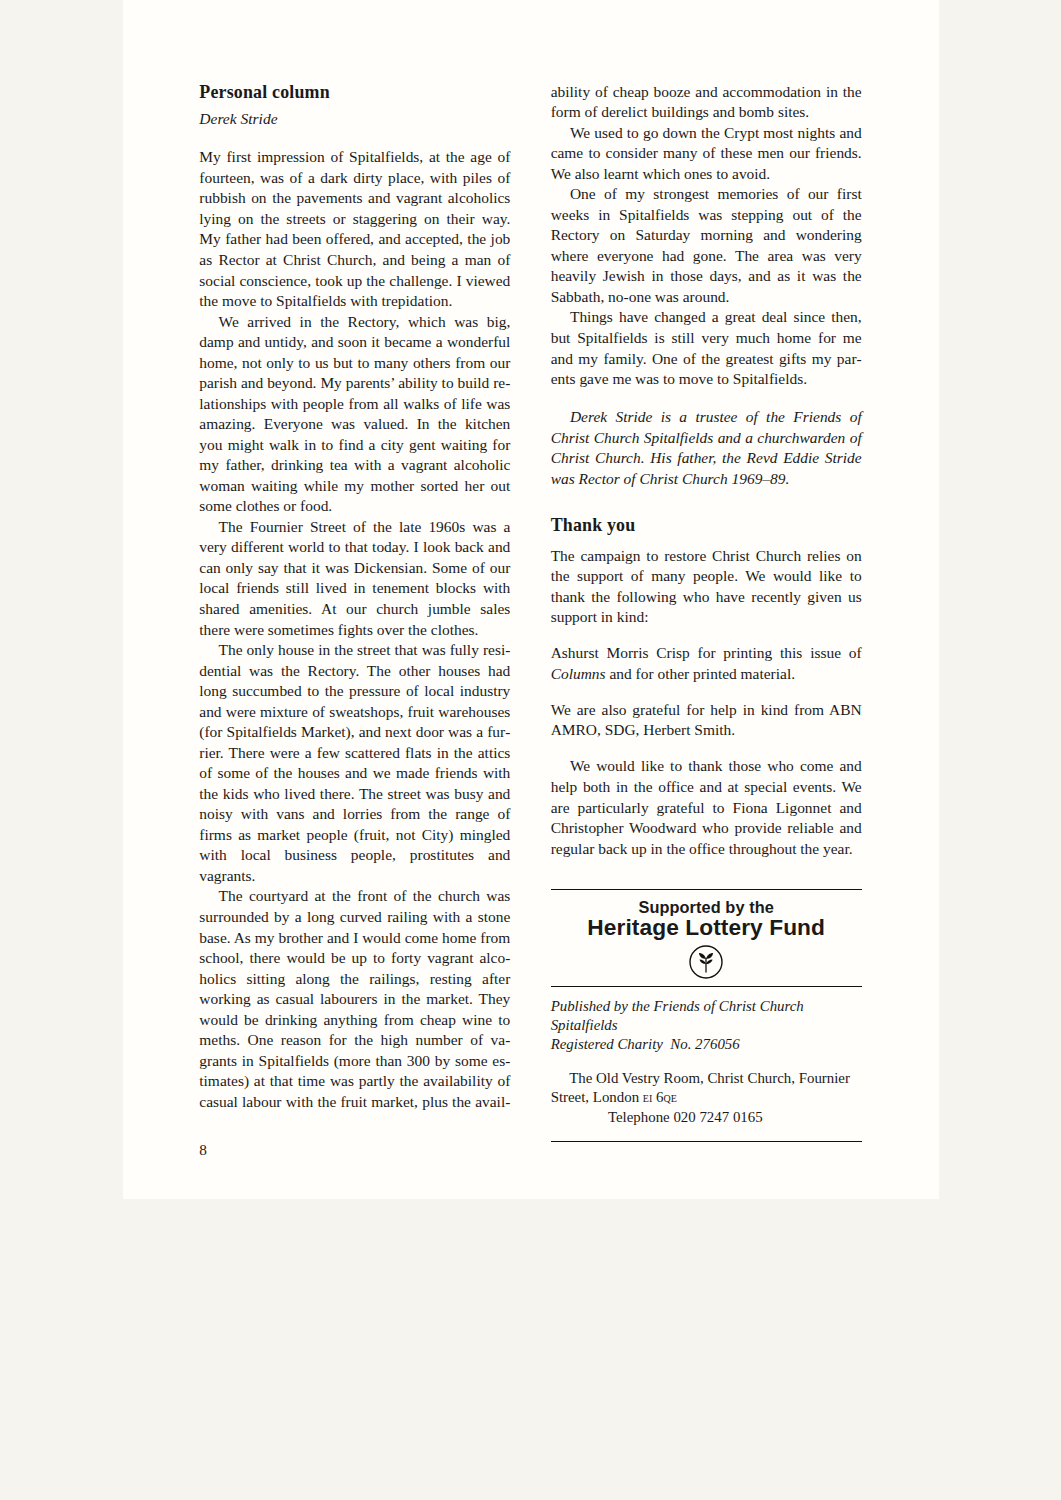Personal column
Derek Stride
My first impression of Spitalfields, at the age of fourteen, was of a dark dirty place, with piles of rubbish on the pavements and vagrant alcoholics lying on the streets or staggering on their way. My father had been offered, and accepted, the job as Rector at Christ Church, and being a man of social conscience, took up the challenge. I viewed the move to Spitalfields with trepidation.
We arrived in the Rectory, which was big, damp and untidy, and soon it became a wonderful home, not only to us but to many others from our parish and beyond. My parents’ ability to build relationships with people from all walks of life was amazing. Everyone was valued. In the kitchen you might walk in to find a city gent waiting for my father, drinking tea with a vagrant alcoholic woman waiting while my mother sorted her out some clothes or food.
The Fournier Street of the late 1960s was a very different world to that today. I look back and can only say that it was Dickensian. Some of our local friends still lived in tenement blocks with shared amenities. At our church jumble sales there were sometimes fights over the clothes.
The only house in the street that was fully residential was the Rectory. The other houses had long succumbed to the pressure of local industry and were mixture of sweatshops, fruit warehouses (for Spitalfields Market), and next door was a furrier. There were a few scattered flats in the attics of some of the houses and we made friends with the kids who lived there. The street was busy and noisy with vans and lorries from the range of firms as market people (fruit, not City) mingled with local business people, prostitutes and vagrants.
The courtyard at the front of the church was surrounded by a long curved railing with a stone base. As my brother and I would come home from school, there would be up to forty vagrant alcoholics sitting along the railings, resting after working as casual labourers in the market. They would be drinking anything from cheap wine to meths. One reason for the high number of vagrants in Spitalfields (more than 300 by some estimates) at that time was partly the availability of casual labour with the fruit market, plus the availability of cheap booze and accommodation in the form of derelict buildings and bomb sites.
We used to go down the Crypt most nights and came to consider many of these men our friends. We also learnt which ones to avoid.
One of my strongest memories of our first weeks in Spitalfields was stepping out of the Rectory on Saturday morning and wondering where everyone had gone. The area was very heavily Jewish in those days, and as it was the Sabbath, no-one was around.
Things have changed a great deal since then, but Spitalfields is still very much home for me and my family. One of the greatest gifts my parents gave me was to move to Spitalfields.
Derek Stride is a trustee of the Friends of Christ Church Spitalfields and a churchwarden of Christ Church. His father, the Revd Eddie Stride was Rector of Christ Church 1969–89.
Thank you
The campaign to restore Christ Church relies on the support of many people. We would like to thank the following who have recently given us support in kind:
Ashurst Morris Crisp for printing this issue of Columns and for other printed material.
We are also grateful for help in kind from ABN AMRO, SDG, Herbert Smith.
We would like to thank those who come and help both in the office and at special events. We are particularly grateful to Fiona Ligonnet and Christopher Woodward who provide reliable and regular back up in the office throughout the year.
Supported by the Heritage Lottery Fund
Published by the Friends of Christ Church Spitalfields
Registered Charity No. 276056
The Old Vestry Room, Christ Church, Fournier Street, London ei 6qe Telephone 020 7247 0165
8